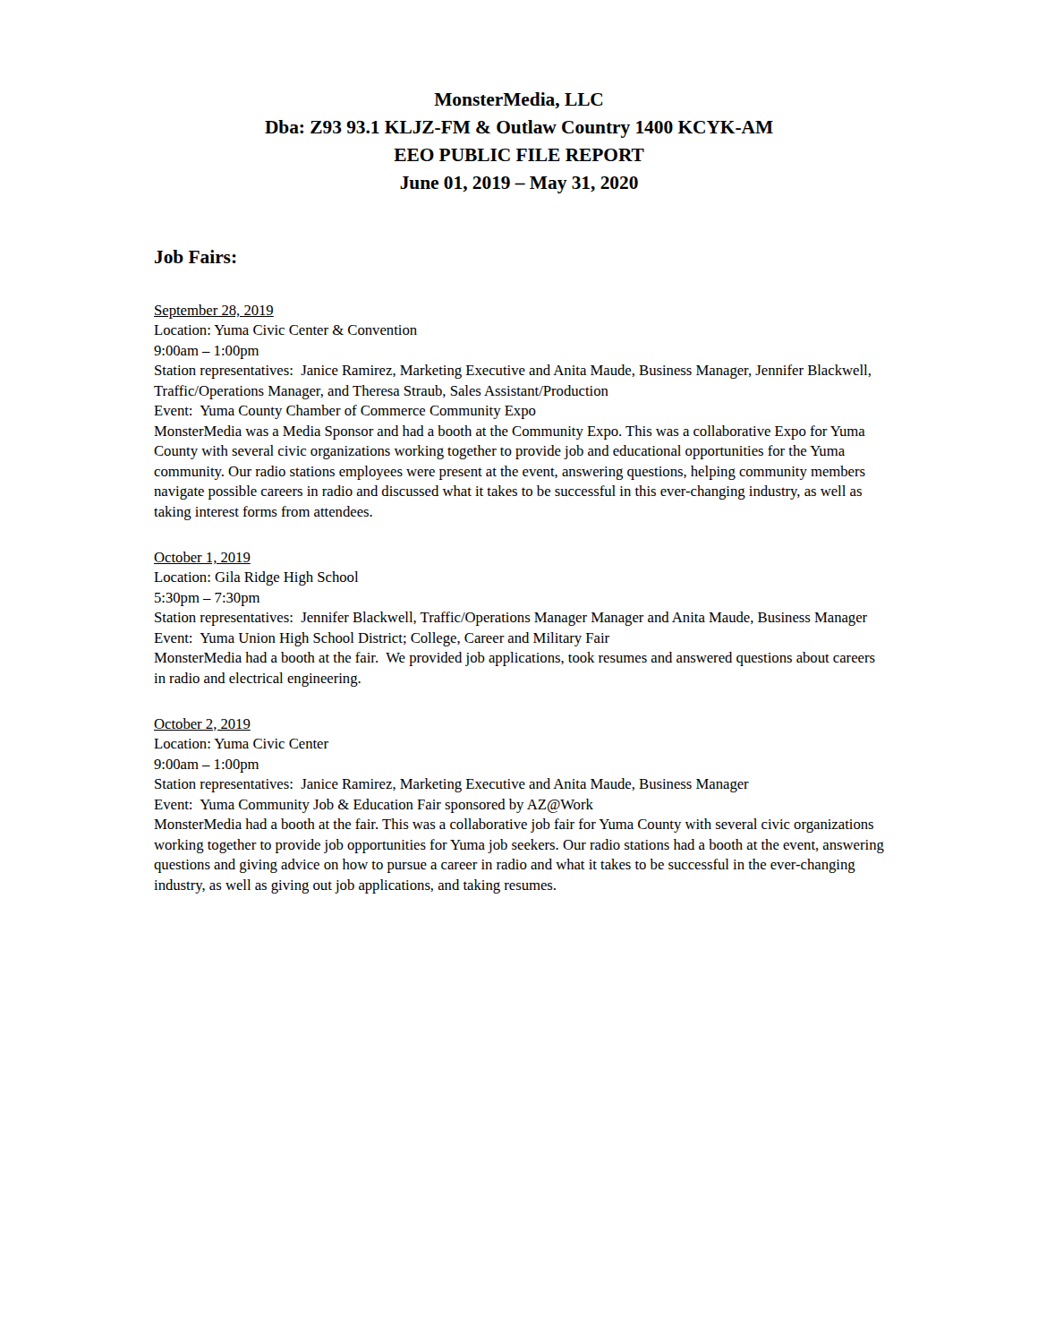MonsterMedia, LLC
Dba: Z93 93.1 KLJZ-FM & Outlaw Country 1400 KCYK-AM
EEO PUBLIC FILE REPORT
June 01, 2019 – May 31, 2020
Job Fairs:
September 28, 2019
Location: Yuma Civic Center & Convention
9:00am – 1:00pm
Station representatives: Janice Ramirez, Marketing Executive and Anita Maude, Business Manager, Jennifer Blackwell, Traffic/Operations Manager, and Theresa Straub, Sales Assistant/Production
Event: Yuma County Chamber of Commerce Community Expo
MonsterMedia was a Media Sponsor and had a booth at the Community Expo. This was a collaborative Expo for Yuma County with several civic organizations working together to provide job and educational opportunities for the Yuma community. Our radio stations employees were present at the event, answering questions, helping community members navigate possible careers in radio and discussed what it takes to be successful in this ever-changing industry, as well as taking interest forms from attendees.
October 1, 2019
Location: Gila Ridge High School
5:30pm – 7:30pm
Station representatives: Jennifer Blackwell, Traffic/Operations Manager Manager and Anita Maude, Business Manager
Event: Yuma Union High School District; College, Career and Military Fair
MonsterMedia had a booth at the fair. We provided job applications, took resumes and answered questions about careers in radio and electrical engineering.
October 2, 2019
Location: Yuma Civic Center
9:00am – 1:00pm
Station representatives: Janice Ramirez, Marketing Executive and Anita Maude, Business Manager
Event: Yuma Community Job & Education Fair sponsored by AZ@Work
MonsterMedia had a booth at the fair. This was a collaborative job fair for Yuma County with several civic organizations working together to provide job opportunities for Yuma job seekers. Our radio stations had a booth at the event, answering questions and giving advice on how to pursue a career in radio and what it takes to be successful in the ever-changing industry, as well as giving out job applications, and taking resumes.